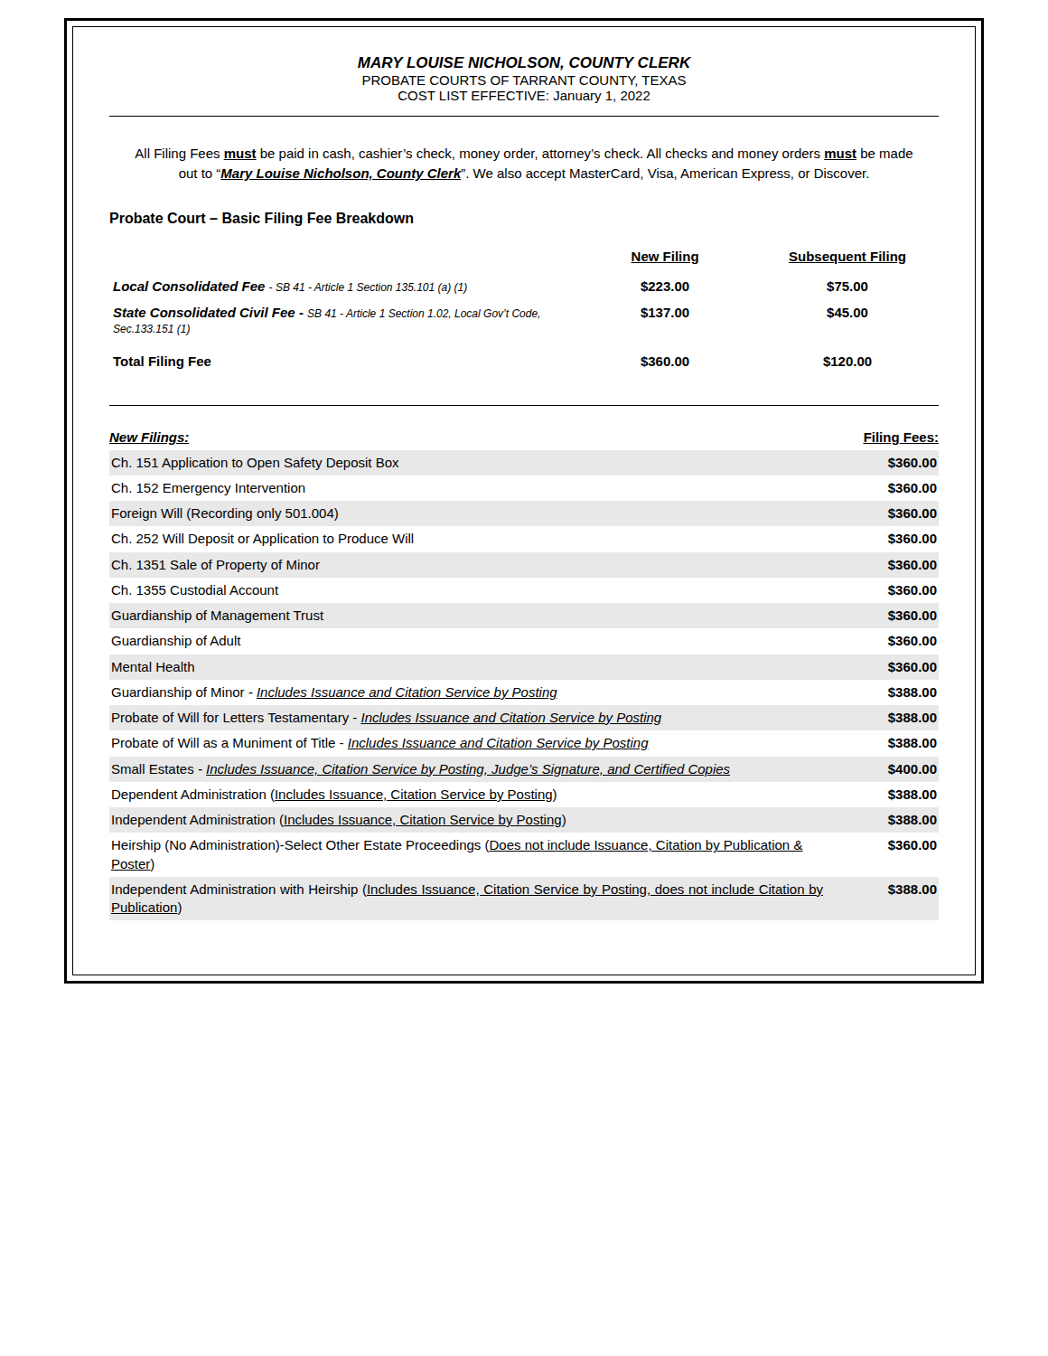MARY LOUISE NICHOLSON, COUNTY CLERK
PROBATE COURTS OF TARRANT COUNTY, TEXAS
COST LIST EFFECTIVE: January 1, 2022
All Filing Fees must be paid in cash, cashier’s check, money order, attorney’s check. All checks and money orders must be made out to “Mary Louise Nicholson, County Clerk”. We also accept MasterCard, Visa, American Express, or Discover.
Probate Court – Basic Filing Fee Breakdown
| | New Filing | Subsequent Filing |
| Local Consolidated Fee - SB 41 - Article 1 Section 135.101 (a) (1) | $223.00 | $75.00 |
| State Consolidated Civil Fee - SB 41 - Article 1 Section 1.02, Local Gov’t Code, Sec.133.151 (1) | $137.00 | $45.00 |
| Total Filing Fee | $360.00 | $120.00 |
New Filings: Filing Fees:
| Ch. 151 Application to Open Safety Deposit Box | $360.00 |
| Ch. 152 Emergency Intervention | $360.00 |
| Foreign Will (Recording only 501.004) | $360.00 |
| Ch. 252 Will Deposit or Application to Produce Will | $360.00 |
| Ch. 1351 Sale of Property of Minor | $360.00 |
| Ch. 1355 Custodial Account | $360.00 |
| Guardianship of Management Trust | $360.00 |
| Guardianship of Adult | $360.00 |
| Mental Health | $360.00 |
| Guardianship of Minor - Includes Issuance and Citation Service by Posting | $388.00 |
| Probate of Will for Letters Testamentary - Includes Issuance and Citation Service by Posting | $388.00 |
| Probate of Will as a Muniment of Title - Includes Issuance and Citation Service by Posting | $388.00 |
| Small Estates - Includes Issuance, Citation Service by Posting, Judge’s Signature, and Certified Copies | $400.00 |
| Dependent Administration ( Includes Issuance, Citation Service by Posting ) | $388.00 |
| Independent Administration ( Includes Issuance, Citation Service by Posting ) | $388.00 |
| Heirship (No Administration)-Select Other Estate Proceedings ( Does not include Issuance, Citation by Publication & Poster ) | $360.00 |
| Independent Administration with Heirship ( Includes Issuance, Citation Service by Posting, does not include Citation by Publication ) | $388.00 |